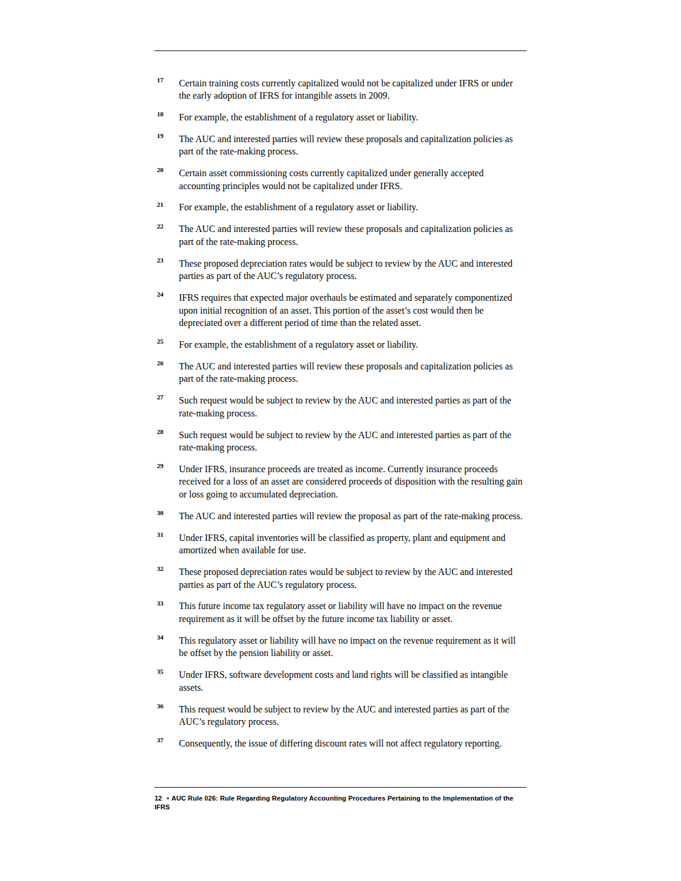Certain training costs currently capitalized would not be capitalized under IFRS or under the early adoption of IFRS for intangible assets in 2009.
For example, the establishment of a regulatory asset or liability.
The AUC and interested parties will review these proposals and capitalization policies as part of the rate-making process.
Certain asset commissioning costs currently capitalized under generally accepted accounting principles would not be capitalized under IFRS.
For example, the establishment of a regulatory asset or liability.
The AUC and interested parties will review these proposals and capitalization policies as part of the rate-making process.
These proposed depreciation rates would be subject to review by the AUC and interested parties as part of the AUC’s regulatory process.
IFRS requires that expected major overhauls be estimated and separately componentized upon initial recognition of an asset. This portion of the asset’s cost would then be depreciated over a different period of time than the related asset.
For example, the establishment of a regulatory asset or liability.
The AUC and interested parties will review these proposals and capitalization policies as part of the rate-making process.
Such request would be subject to review by the AUC and interested parties as part of the rate-making process.
Such request would be subject to review by the AUC and interested parties as part of the rate-making process.
Under IFRS, insurance proceeds are treated as income. Currently insurance proceeds received for a loss of an asset are considered proceeds of disposition with the resulting gain or loss going to accumulated depreciation.
The AUC and interested parties will review the proposal as part of the rate-making process.
Under IFRS, capital inventories will be classified as property, plant and equipment and amortized when available for use.
These proposed depreciation rates would be subject to review by the AUC and interested parties as part of the AUC’s regulatory process.
This future income tax regulatory asset or liability will have no impact on the revenue requirement as it will be offset by the future income tax liability or asset.
This regulatory asset or liability will have no impact on the revenue requirement as it will be offset by the pension liability or asset.
Under IFRS, software development costs and land rights will be classified as intangible assets.
This request would be subject to review by the AUC and interested parties as part of the AUC’s regulatory process.
Consequently, the issue of differing discount rates will not affect regulatory reporting.
12•AUC Rule 026: Rule Regarding Regulatory Accounting Procedures Pertaining to the Implementation of the IFRS